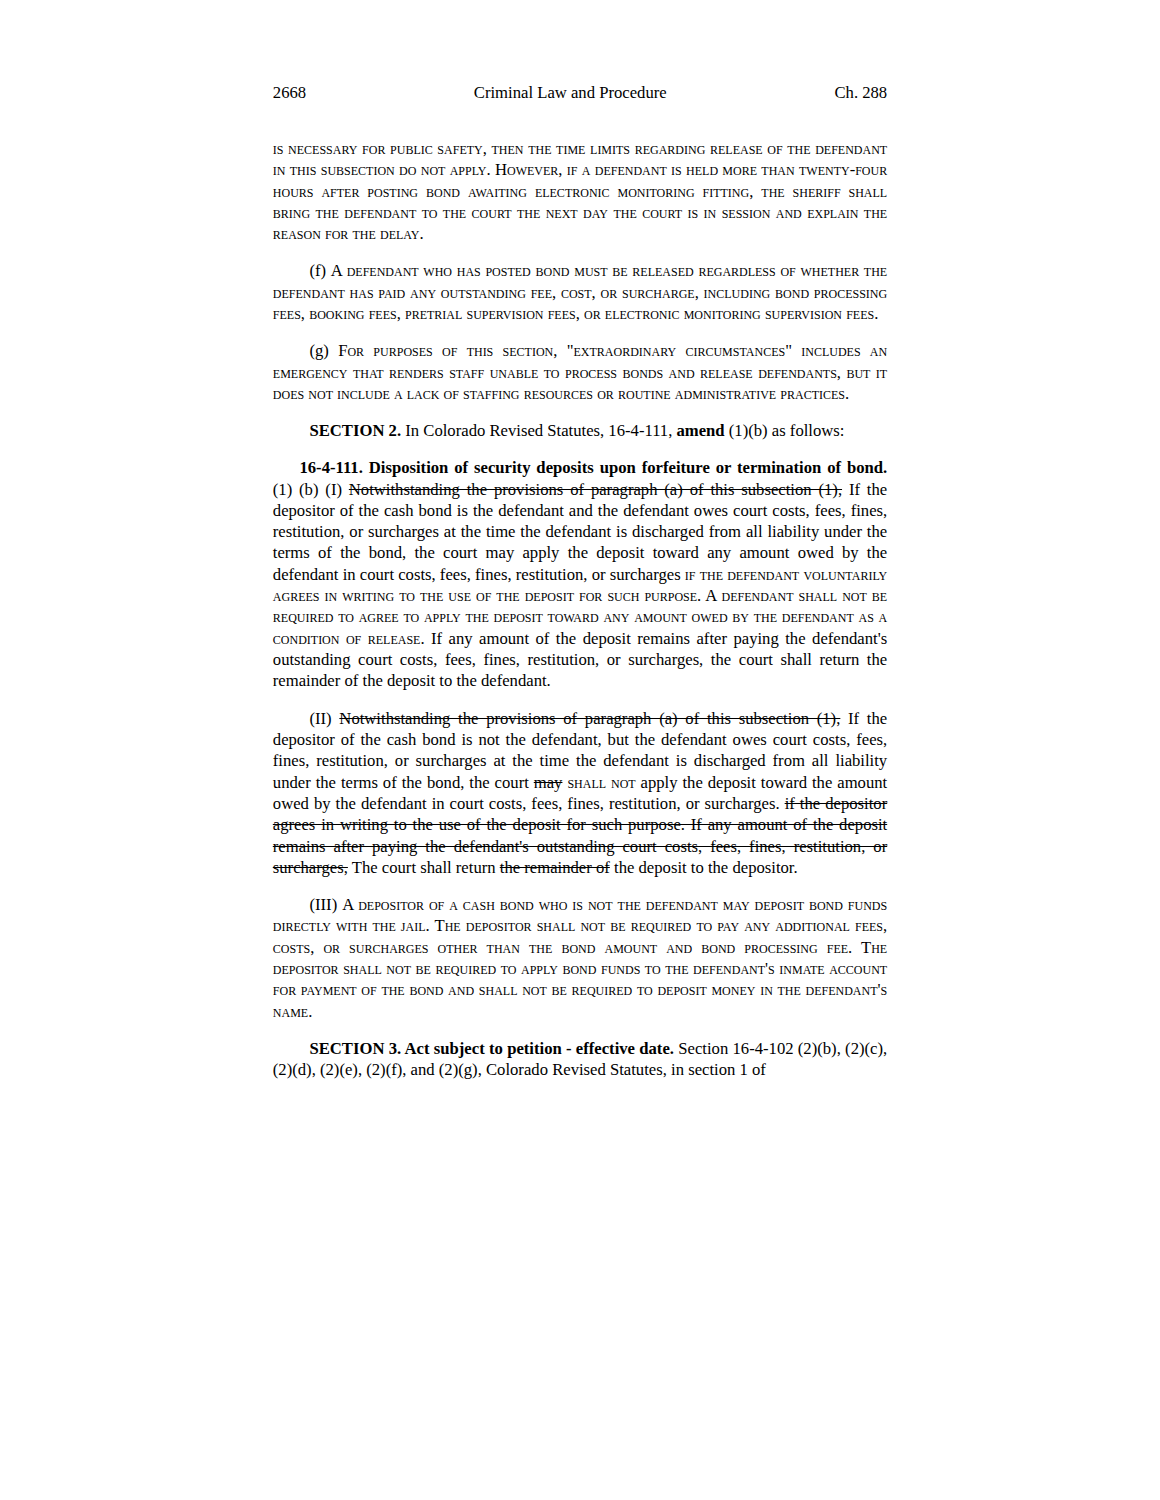2668 Criminal Law and Procedure Ch. 288
is necessary for public safety, then the time limits regarding release of the defendant in this subsection do not apply. However, if a defendant is held more than twenty-four hours after posting bond awaiting electronic monitoring fitting, the sheriff shall bring the defendant to the court the next day the court is in session and explain the reason for the delay.
(f) A defendant who has posted bond must be released regardless of whether the defendant has paid any outstanding fee, cost, or surcharge, including bond processing fees, booking fees, pretrial supervision fees, or electronic monitoring supervision fees.
(g) For purposes of this section, "extraordinary circumstances" includes an emergency that renders staff unable to process bonds and release defendants, but it does not include a lack of staffing resources or routine administrative practices.
SECTION 2. In Colorado Revised Statutes, 16-4-111, amend (1)(b) as follows:
16-4-111. Disposition of security deposits upon forfeiture or termination of bond. (1) (b) (I) Notwithstanding the provisions of paragraph (a) of this subsection (1), If the depositor of the cash bond is the defendant and the defendant owes court costs, fees, fines, restitution, or surcharges at the time the defendant is discharged from all liability under the terms of the bond, the court may apply the deposit toward any amount owed by the defendant in court costs, fees, fines, restitution, or surcharges if the defendant voluntarily agrees in writing to the use of the deposit for such purpose. A defendant shall not be required to agree to apply the deposit toward any amount owed by the defendant as a condition of release. If any amount of the deposit remains after paying the defendant's outstanding court costs, fees, fines, restitution, or surcharges, the court shall return the remainder of the deposit to the defendant.
(II) Notwithstanding the provisions of paragraph (a) of this subsection (1), If the depositor of the cash bond is not the defendant, but the defendant owes court costs, fees, fines, restitution, or surcharges at the time the defendant is discharged from all liability under the terms of the bond, the court may shall not apply the deposit toward the amount owed by the defendant in court costs, fees, fines, restitution, or surcharges. if the depositor agrees in writing to the use of the deposit for such purpose. If any amount of the deposit remains after paying the defendant's outstanding court costs, fees, fines, restitution, or surcharges, The court shall return the remainder of the deposit to the depositor.
(III) A depositor of a cash bond who is not the defendant may deposit bond funds directly with the jail. The depositor shall not be required to pay any additional fees, costs, or surcharges other than the bond amount and bond processing fee. The depositor shall not be required to apply bond funds to the defendant's inmate account for payment of the bond and shall not be required to deposit money in the defendant's name.
SECTION 3. Act subject to petition - effective date. Section 16-4-102 (2)(b), (2)(c), (2)(d), (2)(e), (2)(f), and (2)(g), Colorado Revised Statutes, in section 1 of